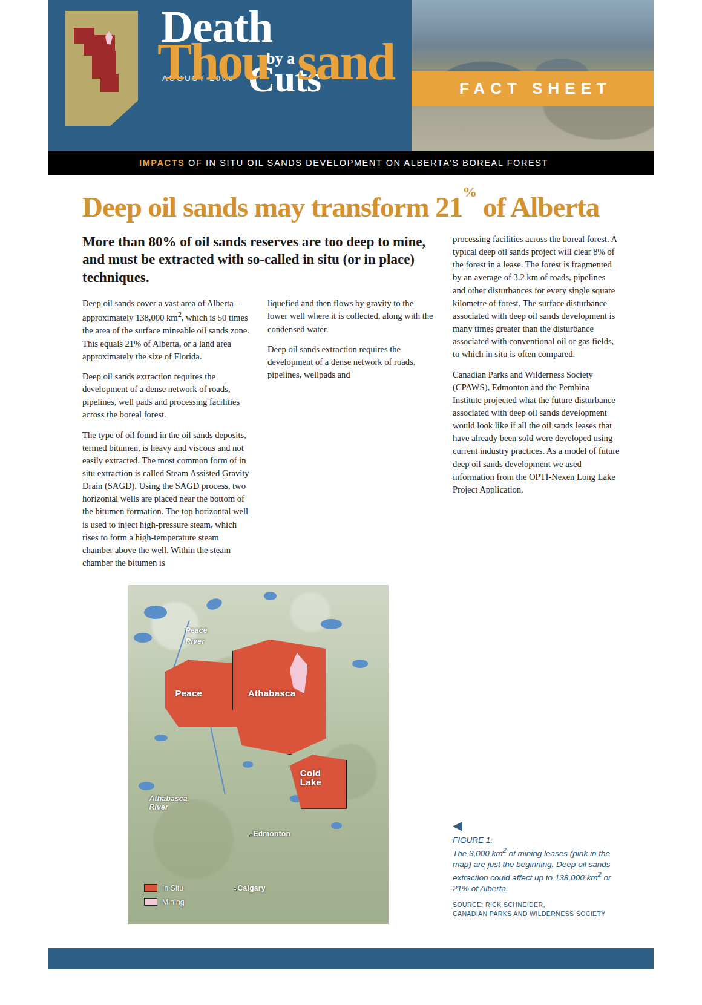Death
Thouby asand
Cuts
AUGUST 2006
FACT SHEET
IMPACTS OF IN SITU OIL SANDS DEVELOPMENT ON ALBERTA’S BOREAL FOREST
Deep oil sands may transform 21% of Alberta
More than 80% of oil sands reserves are too deep to mine, and must be extracted with so-called in situ (or in place) techniques.
Deep oil sands cover a vast area of Alberta – approximately 138,000 km2, which is 50 times the area of the surface mineable oil sands zone. This equals 21% of Alberta, or a land area approximately the size of Florida.
Deep oil sands extraction requires the development of a dense network of roads, pipelines, well pads and processing facilities across the boreal forest.
The type of oil found in the oil sands deposits, termed bitumen, is heavy and viscous and not easily extracted. The most common form of in situ extraction is called Steam Assisted Gravity Drain (SAGD). Using the SAGD process, two horizontal wells are placed near the bottom of the bitumen formation. The top horizontal well is used to inject high-pressure steam, which rises to form a high-temperature steam chamber above the well. Within the steam chamber the bitumen is
liquefied and then flows by gravity to the lower well where it is collected, along with the condensed water.
Deep oil sands extraction requires the development of a dense network of roads, pipelines, wellpads and
processing facilities across the boreal forest. A typical deep oil sands project will clear 8% of the forest in a lease. The forest is fragmented by an average of 3.2 km of roads, pipelines and other disturbances for every single square kilometre of forest. The surface disturbance associated with deep oil sands development is many times greater than the disturbance associated with conventional oil or gas fields, to which in situ is often compared.
Canadian Parks and Wilderness Society (CPAWS), Edmonton and the Pembina Institute projected what the future disturbance associated with deep oil sands development would look like if all the oil sands leases that have already been sold were developed using current industry practices. As a model of future deep oil sands development we used information from the OPTI-Nexen Long Lake Project Application.
Peace
River Peace Athabasca Athabasca
River Cold
Lake Edmonton Calgary
In Situ
Mining
◀
FIGURE 1:
The 3,000 km2 of mining leases (pink in the map) are just the beginning. Deep oil sands extraction could affect up to 138,000 km2 or 21% of Alberta.
Source: Rick Schneider,
Canadian Parks and Wilderness Society